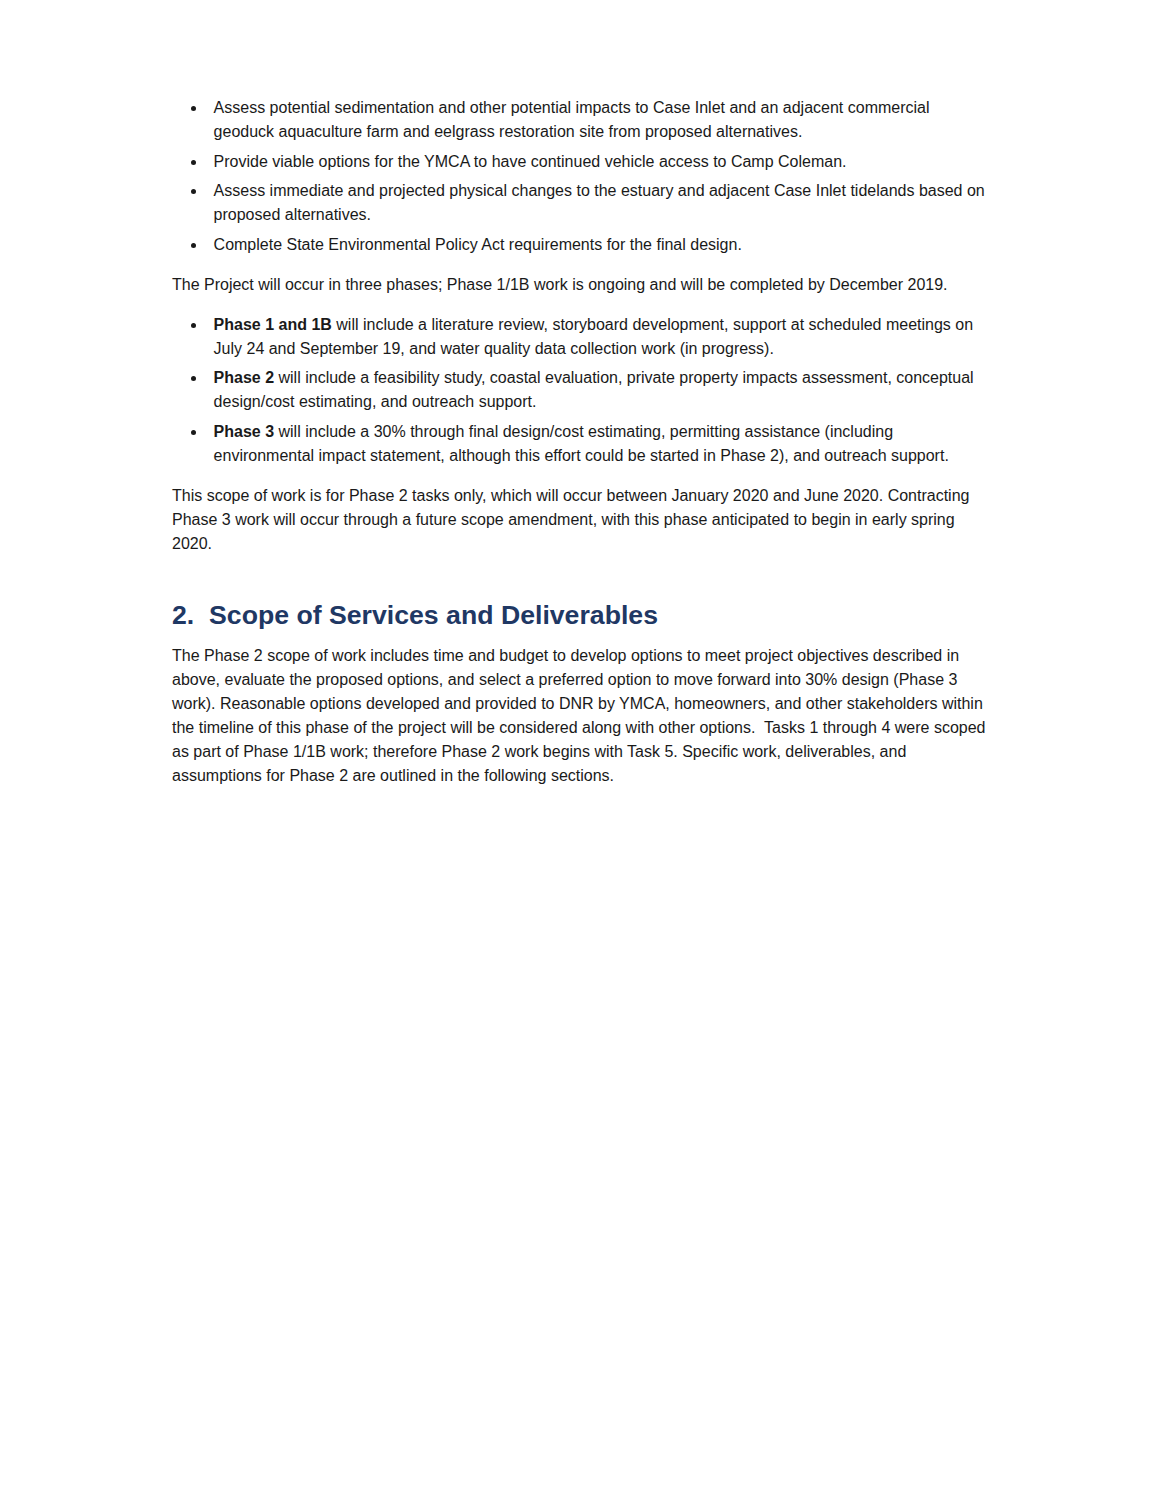Assess potential sedimentation and other potential impacts to Case Inlet and an adjacent commercial geoduck aquaculture farm and eelgrass restoration site from proposed alternatives.
Provide viable options for the YMCA to have continued vehicle access to Camp Coleman.
Assess immediate and projected physical changes to the estuary and adjacent Case Inlet tidelands based on proposed alternatives.
Complete State Environmental Policy Act requirements for the final design.
The Project will occur in three phases; Phase 1/1B work is ongoing and will be completed by December 2019.
Phase 1 and 1B will include a literature review, storyboard development, support at scheduled meetings on July 24 and September 19, and water quality data collection work (in progress).
Phase 2 will include a feasibility study, coastal evaluation, private property impacts assessment, conceptual design/cost estimating, and outreach support.
Phase 3 will include a 30% through final design/cost estimating, permitting assistance (including environmental impact statement, although this effort could be started in Phase 2), and outreach support.
This scope of work is for Phase 2 tasks only, which will occur between January 2020 and June 2020. Contracting Phase 3 work will occur through a future scope amendment, with this phase anticipated to begin in early spring 2020.
2. Scope of Services and Deliverables
The Phase 2 scope of work includes time and budget to develop options to meet project objectives described in above, evaluate the proposed options, and select a preferred option to move forward into 30% design (Phase 3 work). Reasonable options developed and provided to DNR by YMCA, homeowners, and other stakeholders within the timeline of this phase of the project will be considered along with other options. Tasks 1 through 4 were scoped as part of Phase 1/1B work; therefore Phase 2 work begins with Task 5. Specific work, deliverables, and assumptions for Phase 2 are outlined in the following sections.